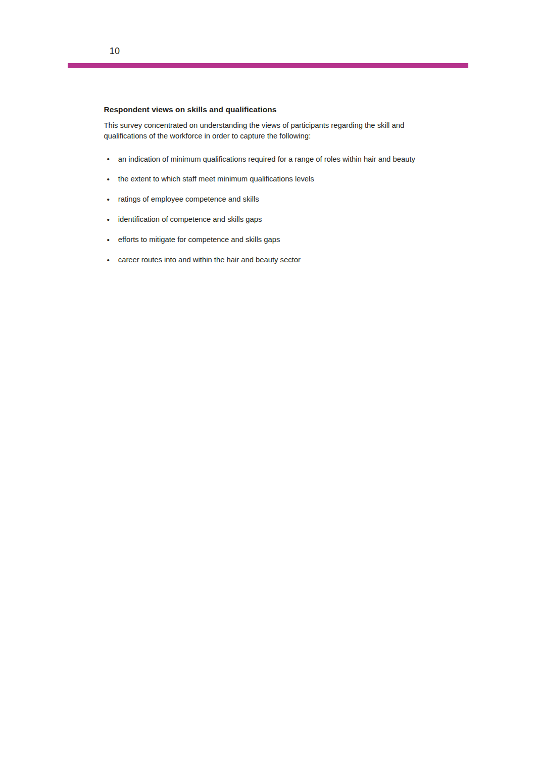10
Respondent views on skills and qualifications
This survey concentrated on understanding the views of participants regarding the skill and qualifications of the workforce in order to capture the following:
an indication of minimum qualifications required for a range of roles within hair and beauty
the extent to which staff meet minimum qualifications levels
ratings of employee competence and skills
identification of competence and skills gaps
efforts to mitigate for competence and skills gaps
career routes into and within the hair and beauty sector